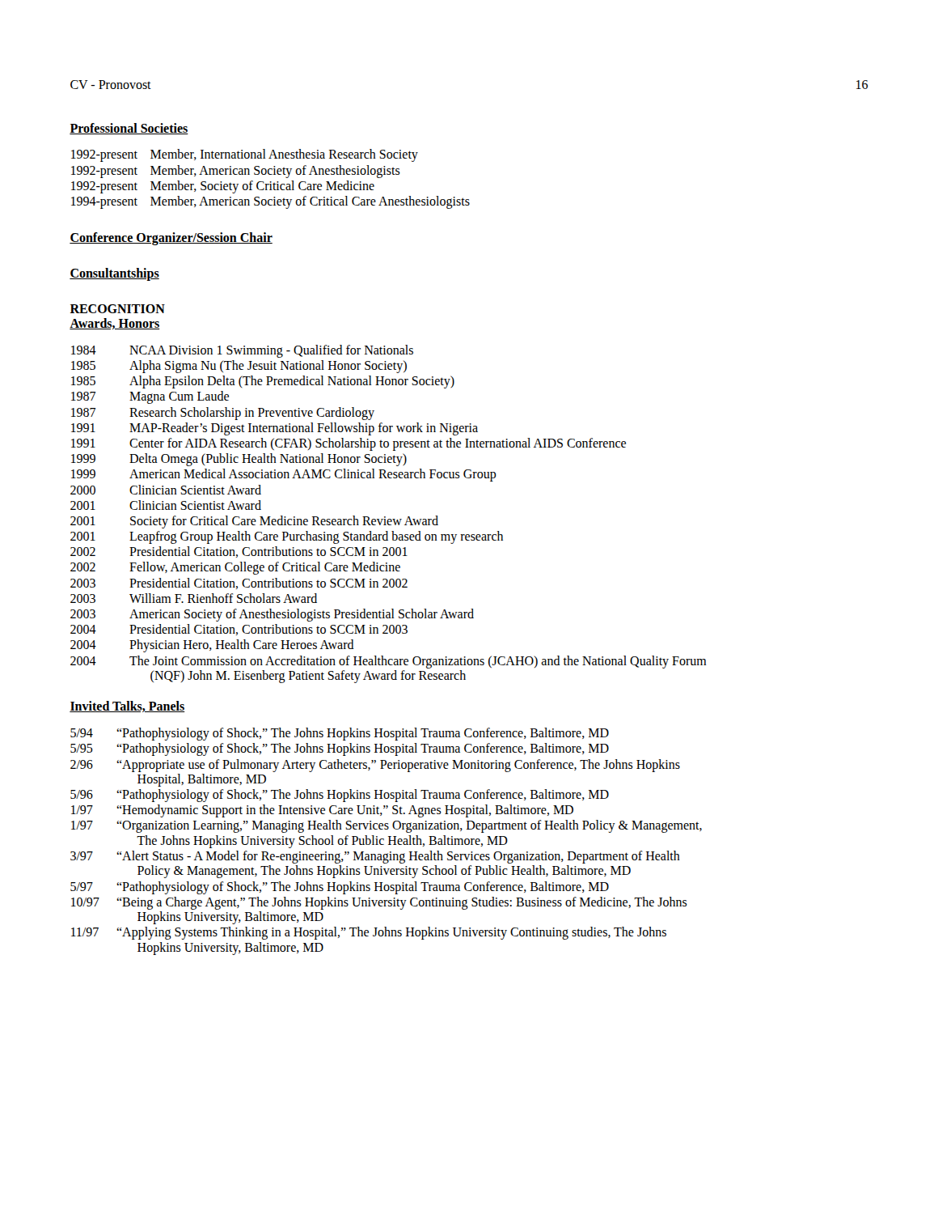CV - Pronovost 16
Professional Societies
| 1992-present | Member, International Anesthesia Research Society |
| 1992-present | Member, American Society of Anesthesiologists |
| 1992-present | Member, Society of Critical Care Medicine |
| 1994-present | Member, American Society of Critical Care Anesthesiologists |
Conference Organizer/Session Chair
Consultantships
RECOGNITION
Awards, Honors
| 1984 | NCAA Division 1 Swimming - Qualified for Nationals |
| 1985 | Alpha Sigma Nu (The Jesuit National Honor Society) |
| 1985 | Alpha Epsilon Delta (The Premedical National Honor Society) |
| 1987 | Magna Cum Laude |
| 1987 | Research Scholarship in Preventive Cardiology |
| 1991 | MAP-Reader’s Digest International Fellowship for work in Nigeria |
| 1991 | Center for AIDA Research (CFAR) Scholarship to present at the International AIDS Conference |
| 1999 | Delta Omega (Public Health National Honor Society) |
| 1999 | American Medical Association AAMC Clinical Research Focus Group |
| 2000 | Clinician Scientist Award |
| 2001 | Clinician Scientist Award |
| 2001 | Society for Critical Care Medicine Research Review Award |
| 2001 | Leapfrog Group Health Care Purchasing Standard based on my research |
| 2002 | Presidential Citation, Contributions to SCCM in 2001 |
| 2002 | Fellow, American College of Critical Care Medicine |
| 2003 | Presidential Citation, Contributions to SCCM in 2002 |
| 2003 | William F. Rienhoff Scholars Award |
| 2003 | American Society of Anesthesiologists Presidential Scholar Award |
| 2004 | Presidential Citation, Contributions to SCCM in 2003 |
| 2004 | Physician Hero, Health Care Heroes Award |
| 2004 | The Joint Commission on Accreditation of Healthcare Organizations (JCAHO) and the National Quality Forum (NQF) John M. Eisenberg Patient Safety Award for Research |
Invited Talks, Panels
| 5/94 | “Pathophysiology of Shock,” The Johns Hopkins Hospital Trauma Conference, Baltimore, MD |
| 5/95 | “Pathophysiology of Shock,” The Johns Hopkins Hospital Trauma Conference, Baltimore, MD |
| 2/96 | “Appropriate use of Pulmonary Artery Catheters,” Perioperative Monitoring Conference, The Johns Hopkins Hospital, Baltimore, MD |
| 5/96 | “Pathophysiology of Shock,” The Johns Hopkins Hospital Trauma Conference, Baltimore, MD |
| 1/97 | “Hemodynamic Support in the Intensive Care Unit,” St. Agnes Hospital, Baltimore, MD |
| 1/97 | “Organization Learning,” Managing Health Services Organization, Department of Health Policy & Management, The Johns Hopkins University School of Public Health, Baltimore, MD |
| 3/97 | “Alert Status - A Model for Re-engineering,” Managing Health Services Organization, Department of Health Policy & Management, The Johns Hopkins University School of Public Health, Baltimore, MD |
| 5/97 | “Pathophysiology of Shock,” The Johns Hopkins Hospital Trauma Conference, Baltimore, MD |
| 10/97 | “Being a Charge Agent,” The Johns Hopkins University Continuing Studies: Business of Medicine, The Johns Hopkins University, Baltimore, MD |
| 11/97 | “Applying Systems Thinking in a Hospital,” The Johns Hopkins University Continuing studies, The Johns Hopkins University, Baltimore, MD |